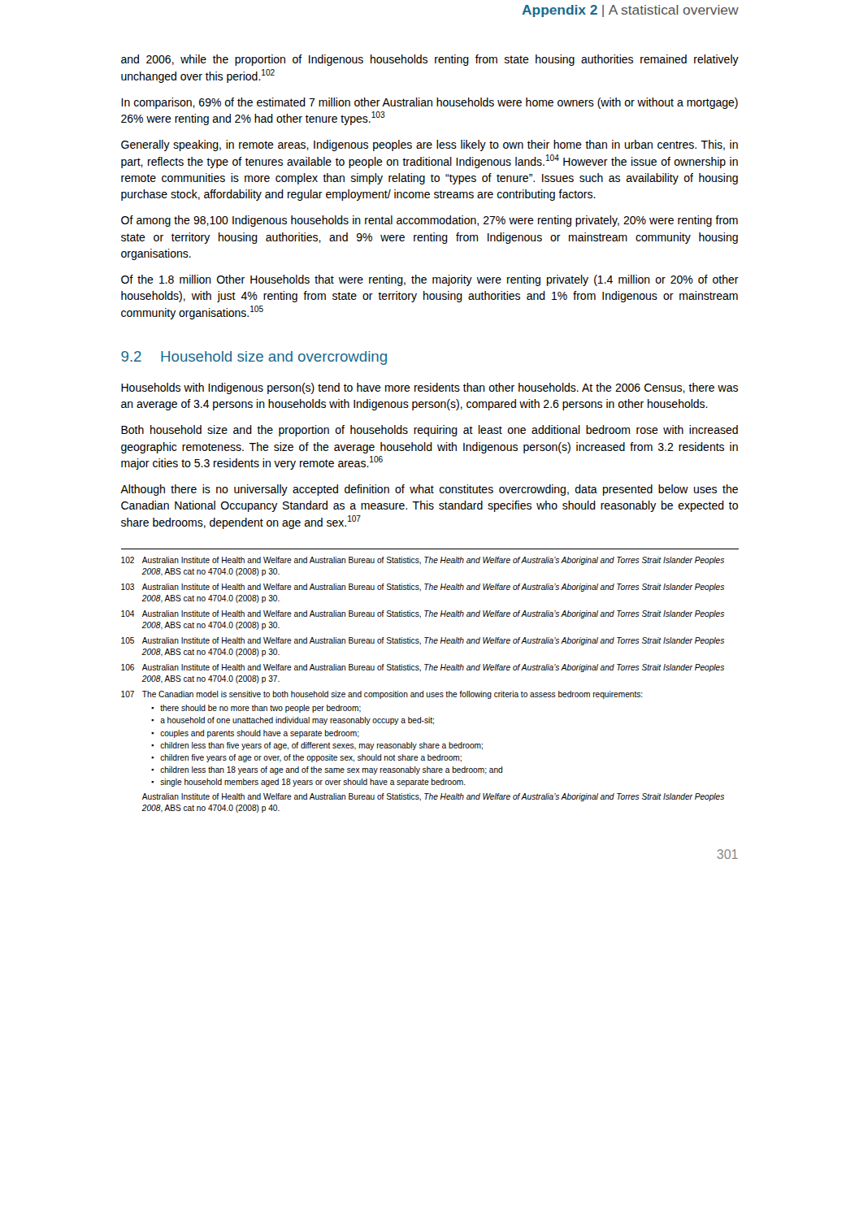Appendix 2|A statistical overview
and 2006, while the proportion of Indigenous households renting from state housing authorities remained relatively unchanged over this period.102
In comparison, 69% of the estimated 7 million other Australian households were home owners (with or without a mortgage) 26% were renting and 2% had other tenure types.103
Generally speaking, in remote areas, Indigenous peoples are less likely to own their home than in urban centres. This, in part, reflects the type of tenures available to people on traditional Indigenous lands.104 However the issue of ownership in remote communities is more complex than simply relating to “types of tenure”. Issues such as availability of housing purchase stock, affordability and regular employment/ income streams are contributing factors.
Of among the 98,100 Indigenous households in rental accommodation, 27% were renting privately, 20% were renting from state or territory housing authorities, and 9% were renting from Indigenous or mainstream community housing organisations.
Of the 1.8 million Other Households that were renting, the majority were renting privately (1.4 million or 20% of other households), with just 4% renting from state or territory housing authorities and 1% from Indigenous or mainstream community organisations.105
9.2 Household size and overcrowding
Households with Indigenous person(s) tend to have more residents than other households. At the 2006 Census, there was an average of 3.4 persons in households with Indigenous person(s), compared with 2.6 persons in other households.
Both household size and the proportion of households requiring at least one additional bedroom rose with increased geographic remoteness. The size of the average household with Indigenous person(s) increased from 3.2 residents in major cities to 5.3 residents in very remote areas.106
Although there is no universally accepted definition of what constitutes overcrowding, data presented below uses the Canadian National Occupancy Standard as a measure. This standard specifies who should reasonably be expected to share bedrooms, dependent on age and sex.107
Australian Institute of Health and Welfare and Australian Bureau of Statistics, The Health and Welfare of Australia’s Aboriginal and Torres Strait Islander Peoples 2008, ABS cat no 4704.0 (2008) p 30.
Australian Institute of Health and Welfare and Australian Bureau of Statistics, The Health and Welfare of Australia’s Aboriginal and Torres Strait Islander Peoples 2008, ABS cat no 4704.0 (2008) p 30.
Australian Institute of Health and Welfare and Australian Bureau of Statistics, The Health and Welfare of Australia’s Aboriginal and Torres Strait Islander Peoples 2008, ABS cat no 4704.0 (2008) p 30.
Australian Institute of Health and Welfare and Australian Bureau of Statistics, The Health and Welfare of Australia’s Aboriginal and Torres Strait Islander Peoples 2008, ABS cat no 4704.0 (2008) p 30.
Australian Institute of Health and Welfare and Australian Bureau of Statistics, The Health and Welfare of Australia’s Aboriginal and Torres Strait Islander Peoples 2008, ABS cat no 4704.0 (2008) p 37.
The Canadian model is sensitive to both household size and composition and uses the following criteria to assess bedroom requirements:
there should be no more than two people per bedroom;
a household of one unattached individual may reasonably occupy a bed-sit;
couples and parents should have a separate bedroom;
children less than five years of age, of different sexes, may reasonably share a bedroom;
children five years of age or over, of the opposite sex, should not share a bedroom;
children less than 18 years of age and of the same sex may reasonably share a bedroom; and
single household members aged 18 years or over should have a separate bedroom.
Australian Institute of Health and Welfare and Australian Bureau of Statistics, The Health and Welfare of Australia’s Aboriginal and Torres Strait Islander Peoples 2008, ABS cat no 4704.0 (2008) p 40.
301